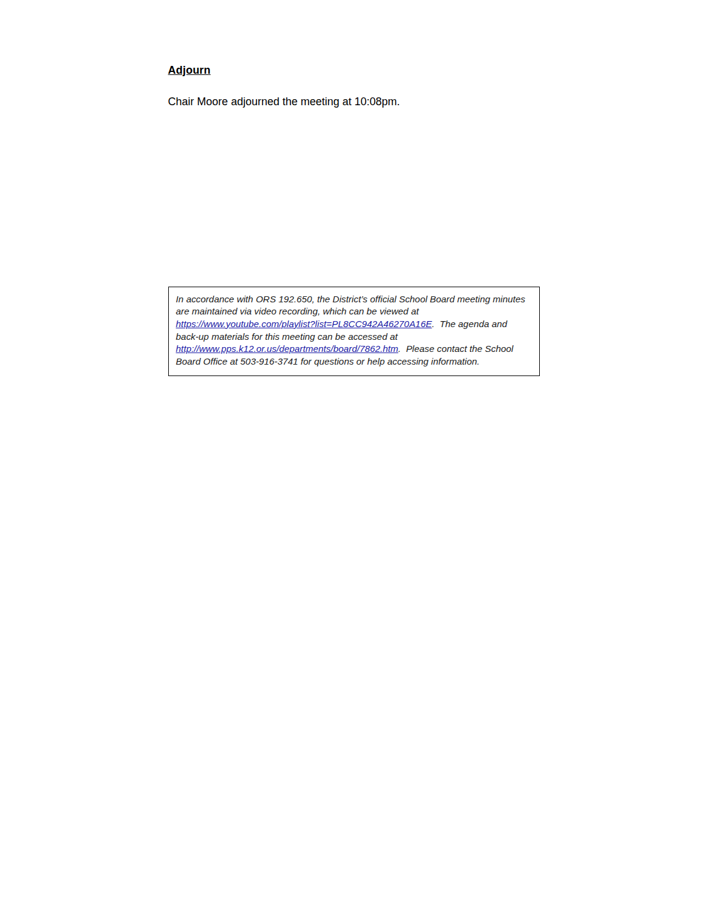Adjourn
Chair Moore adjourned the meeting at 10:08pm.
In accordance with ORS 192.650, the District’s official School Board meeting minutes are maintained via video recording, which can be viewed at https://www.youtube.com/playlist?list=PL8CC942A46270A16E. The agenda and back-up materials for this meeting can be accessed at http://www.pps.k12.or.us/departments/board/7862.htm. Please contact the School Board Office at 503-916-3741 for questions or help accessing information.